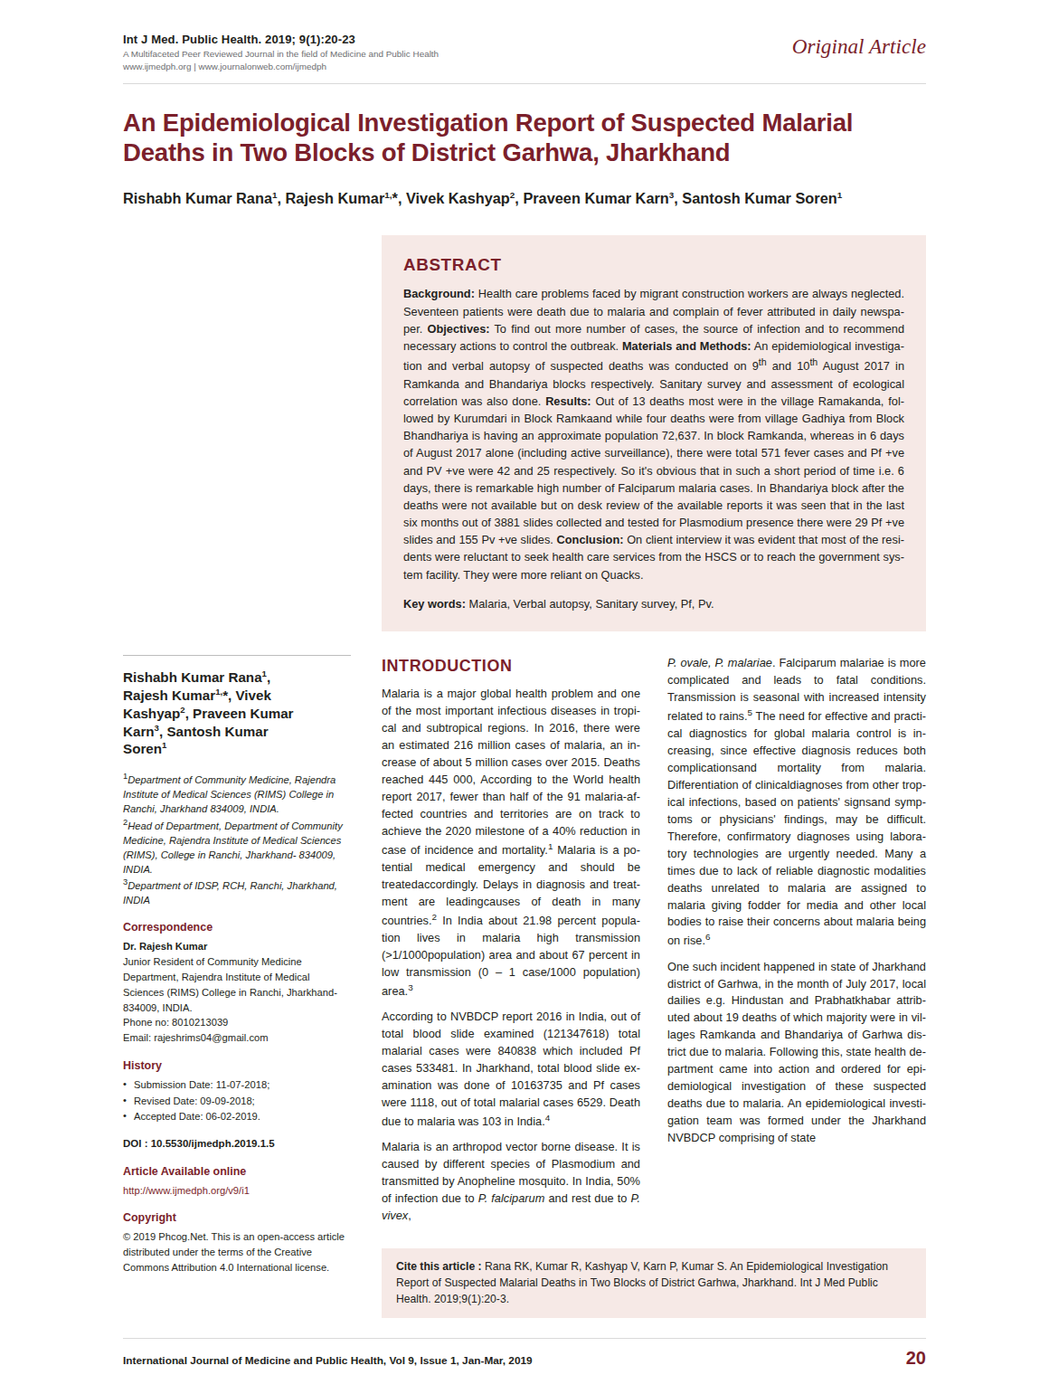Int J Med. Public Health. 2019; 9(1):20-23
A Multifaceted Peer Reviewed Journal in the field of Medicine and Public Health
www.ijmedph.org | www.journalonweb.com/ijmedph
Original Article
An Epidemiological Investigation Report of Suspected Malarial Deaths in Two Blocks of District Garhwa, Jharkhand
Rishabh Kumar Rana1, Rajesh Kumar1,*, Vivek Kashyap2, Praveen Kumar Karn3, Santosh Kumar Soren1
ABSTRACT
Background: Health care problems faced by migrant construction workers are always neglected. Seventeen patients were death due to malaria and complain of fever attributed in daily newspaper. Objectives: To find out more number of cases, the source of infection and to recommend necessary actions to control the outbreak. Materials and Methods: An epidemiological investigation and verbal autopsy of suspected deaths was conducted on 9th and 10th August 2017 in Ramkanda and Bhandariya blocks respectively. Sanitary survey and assessment of ecological correlation was also done. Results: Out of 13 deaths most were in the village Ramakanda, followed by Kurumdari in Block Ramkaand while four deaths were from village Gadhiya from Block Bhandhariya is having an approximate population 72,637. In block Ramkanda, whereas in 6 days of August 2017 alone (including active surveillance), there were total 571 fever cases and Pf +ve and PV +ve were 42 and 25 respectively. So it's obvious that in such a short period of time i.e. 6 days, there is remarkable high number of Falciparum malaria cases. In Bhandariya block after the deaths were not available but on desk review of the available reports it was seen that in the last six months out of 3881 slides collected and tested for Plasmodium presence there were 29 Pf +ve slides and 155 Pv +ve slides. Conclusion: On client interview it was evident that most of the residents were reluctant to seek health care services from the HSCS or to reach the government system facility. They were more reliant on Quacks.
Key words: Malaria, Verbal autopsy, Sanitary survey, Pf, Pv.
Rishabh Kumar Rana1,
Rajesh Kumar1,*, Vivek
Kashyap2, Praveen Kumar
Karn3, Santosh Kumar
Soren1
1Department of Community Medicine, Rajendra Institute of Medical Sciences (RIMS) College in Ranchi, Jharkhand 834009, INDIA.
2Head of Department, Department of Community Medicine, Rajendra Institute of Medical Sciences (RIMS), College in Ranchi, Jharkhand- 834009, INDIA.
3Department of IDSP, RCH, Ranchi, Jharkhand, INDIA
Correspondence
Dr. Rajesh Kumar
Junior Resident of Community Medicine Department, Rajendra Institute of Medical Sciences (RIMS) College in Ranchi, Jharkhand- 834009, INDIA.
Phone no: 8010213039
Email: rajeshrims04@gmail.com
History
Submission Date: 11-07-2018;
Revised Date: 09-09-2018;
Accepted Date: 06-02-2019.
DOI : 10.5530/ijmedph.2019.1.5
Article Available online
http://www.ijmedph.org/v9/i1
Copyright
© 2019 Phcog.Net. This is an open-access article distributed under the terms of the Creative Commons Attribution 4.0 International license.
INTRODUCTION
Malaria is a major global health problem and one of the most important infectious diseases in tropical and subtropical regions. In 2016, there were an estimated 216 million cases of malaria, an increase of about 5 million cases over 2015. Deaths reached 445 000, According to the World health report 2017, fewer than half of the 91 malaria-affected countries and territories are on track to achieve the 2020 milestone of a 40% reduction in case of incidence and mortality.1 Malaria is a potential medical emergency and should be treatedaccordingly. Delays in diagnosis and treatment are leadingcauses of death in many countries.2 In India about 21.98 percent population lives in malaria high transmission (>1/1000population) area and about 67 percent in low transmission (0 – 1 case/1000 population) area.3
According to NVBDCP report 2016 in India, out of total blood slide examined (121347618) total malarial cases were 840838 which included Pf cases 533481. In Jharkhand, total blood slide examination was done of 10163735 and Pf cases were 1118, out of total malarial cases 6529. Death due to malaria was 103 in India.4
Malaria is an arthropod vector borne disease. It is caused by different species of Plasmodium and transmitted by Anopheline mosquito. In India, 50% of infection due to P. falciparum and rest due to P. vivex,
P. ovale, P. malariae. Falciparum malariae is more complicated and leads to fatal conditions. Transmission is seasonal with increased intensity related to rains.5 The need for effective and practical diagnostics for global malaria control is increasing, since effective diagnosis reduces both complicationsand mortality from malaria. Differentiation of clinicaldiagnoses from other tropical infections, based on patients' signsand symptoms or physicians' findings, may be difficult. Therefore, confirmatory diagnoses using laboratory technologies are urgently needed. Many a times due to lack of reliable diagnostic modalities deaths unrelated to malaria are assigned to malaria giving fodder for media and other local bodies to raise their concerns about malaria being on rise.6
One such incident happened in state of Jharkhand district of Garhwa, in the month of July 2017, local dailies e.g. Hindustan and Prabhatkhabar attributed about 19 deaths of which majority were in villages Ramkanda and Bhandariya of Garhwa district due to malaria. Following this, state health department came into action and ordered for epidemiological investigation of these suspected deaths due to malaria. An epidemiological investigation team was formed under the Jharkhand NVBDCP comprising of state
Cite this article : Rana RK, Kumar R, Kashyap V, Karn P, Kumar S. An Epidemiological Investigation Report of Suspected Malarial Deaths in Two Blocks of District Garhwa, Jharkhand. Int J Med Public Health. 2019;9(1):20-3.
International Journal of Medicine and Public Health, Vol 9, Issue 1, Jan-Mar, 2019
20